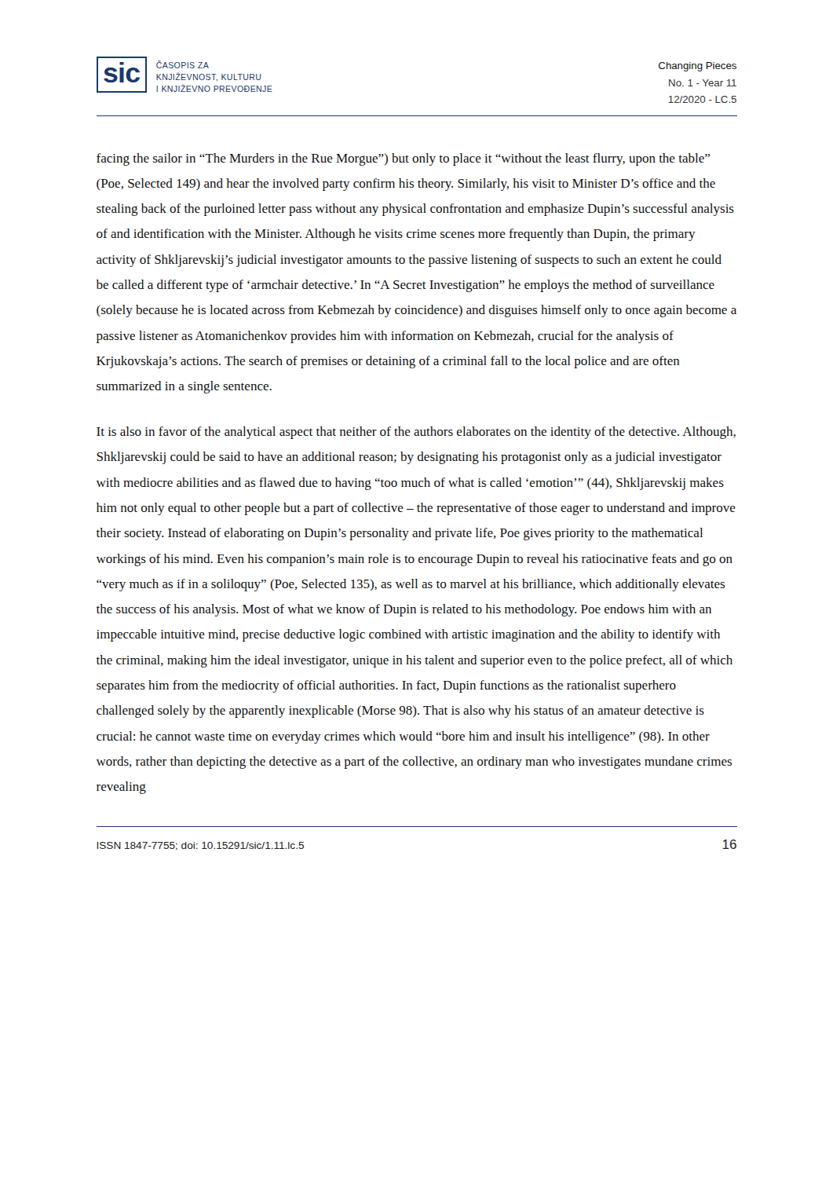sic
Časopis za
književnost, kulturu
i književno prevođenje
Changing Pieces
No. 1 - Year 11
12/2020 - LC.5
facing the sailor in “The Murders in the Rue Morgue”) but only to place it “without the least flurry, upon the table” (Poe, Selected 149) and hear the involved party confirm his theory. Similarly, his visit to Minister D’s office and the stealing back of the purloined letter pass without any physical confrontation and emphasize Dupin’s successful analysis of and identification with the Minister. Although he visits crime scenes more frequently than Dupin, the primary activity of Shkljarevskij’s judicial investigator amounts to the passive listening of suspects to such an extent he could be called a different type of ‘armchair detective.’ In “A Secret Investigation” he employs the method of surveillance (solely because he is located across from Kebmezah by coincidence) and disguises himself only to once again become a passive listener as Atomanichenkov provides him with information on Kebmezah, crucial for the analysis of Krjukovskaja’s actions. The search of premises or detaining of a criminal fall to the local police and are often summarized in a single sentence.
It is also in favor of the analytical aspect that neither of the authors elaborates on the identity of the detective. Although, Shkljarevskij could be said to have an additional reason; by designating his protagonist only as a judicial investigator with mediocre abilities and as flawed due to having “too much of what is called ‘emotion’” (44), Shkljarevskij makes him not only equal to other people but a part of collective – the representative of those eager to understand and improve their society. Instead of elaborating on Dupin’s personality and private life, Poe gives priority to the mathematical workings of his mind. Even his companion’s main role is to encourage Dupin to reveal his ratiocinative feats and go on “very much as if in a soliloquy” (Poe, Selected 135), as well as to marvel at his brilliance, which additionally elevates the success of his analysis. Most of what we know of Dupin is related to his methodology. Poe endows him with an impeccable intuitive mind, precise deductive logic combined with artistic imagination and the ability to identify with the criminal, making him the ideal investigator, unique in his talent and superior even to the police prefect, all of which separates him from the mediocrity of official authorities. In fact, Dupin functions as the rationalist superhero challenged solely by the apparently inexplicable (Morse 98). That is also why his status of an amateur detective is crucial: he cannot waste time on everyday crimes which would “bore him and insult his intelligence” (98). In other words, rather than depicting the detective as a part of the collective, an ordinary man who investigates mundane crimes revealing
ISSN 1847-7755; doi: 10.15291/sic/1.11.lc.5
16